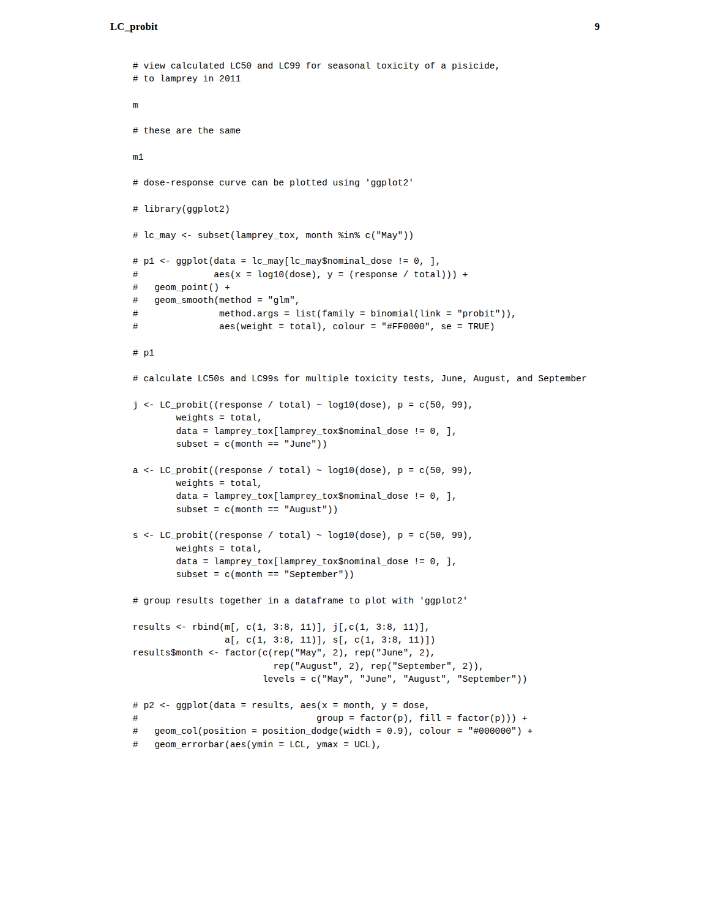LC_probit 9
# view calculated LC50 and LC99 for seasonal toxicity of a pisicide,
# to lamprey in 2011

m

# these are the same

m1

# dose-response curve can be plotted using 'ggplot2'

# library(ggplot2)

# lc_may <- subset(lamprey_tox, month %in% c("May"))

# p1 <- ggplot(data = lc_may[lc_may$nominal_dose != 0, ],
#              aes(x = log10(dose), y = (response / total))) +
#   geom_point() +
#   geom_smooth(method = "glm",
#               method.args = list(family = binomial(link = "probit")),
#               aes(weight = total), colour = "#FF0000", se = TRUE)

# p1

# calculate LC50s and LC99s for multiple toxicity tests, June, August, and September

j <- LC_probit((response / total) ~ log10(dose), p = c(50, 99),
        weights = total,
        data = lamprey_tox[lamprey_tox$nominal_dose != 0, ],
        subset = c(month == "June"))

a <- LC_probit((response / total) ~ log10(dose), p = c(50, 99),
        weights = total,
        data = lamprey_tox[lamprey_tox$nominal_dose != 0, ],
        subset = c(month == "August"))

s <- LC_probit((response / total) ~ log10(dose), p = c(50, 99),
        weights = total,
        data = lamprey_tox[lamprey_tox$nominal_dose != 0, ],
        subset = c(month == "September"))

# group results together in a dataframe to plot with 'ggplot2'

results <- rbind(m[, c(1, 3:8, 11)], j[,c(1, 3:8, 11)],
                 a[, c(1, 3:8, 11)], s[, c(1, 3:8, 11)])
results$month <- factor(c(rep("May", 2), rep("June", 2),
                          rep("August", 2), rep("September", 2)),
                        levels = c("May", "June", "August", "September"))

# p2 <- ggplot(data = results, aes(x = month, y = dose,
#                                 group = factor(p), fill = factor(p))) +
#   geom_col(position = position_dodge(width = 0.9), colour = "#000000") +
#   geom_errorbar(aes(ymin = LCL, ymax = UCL),